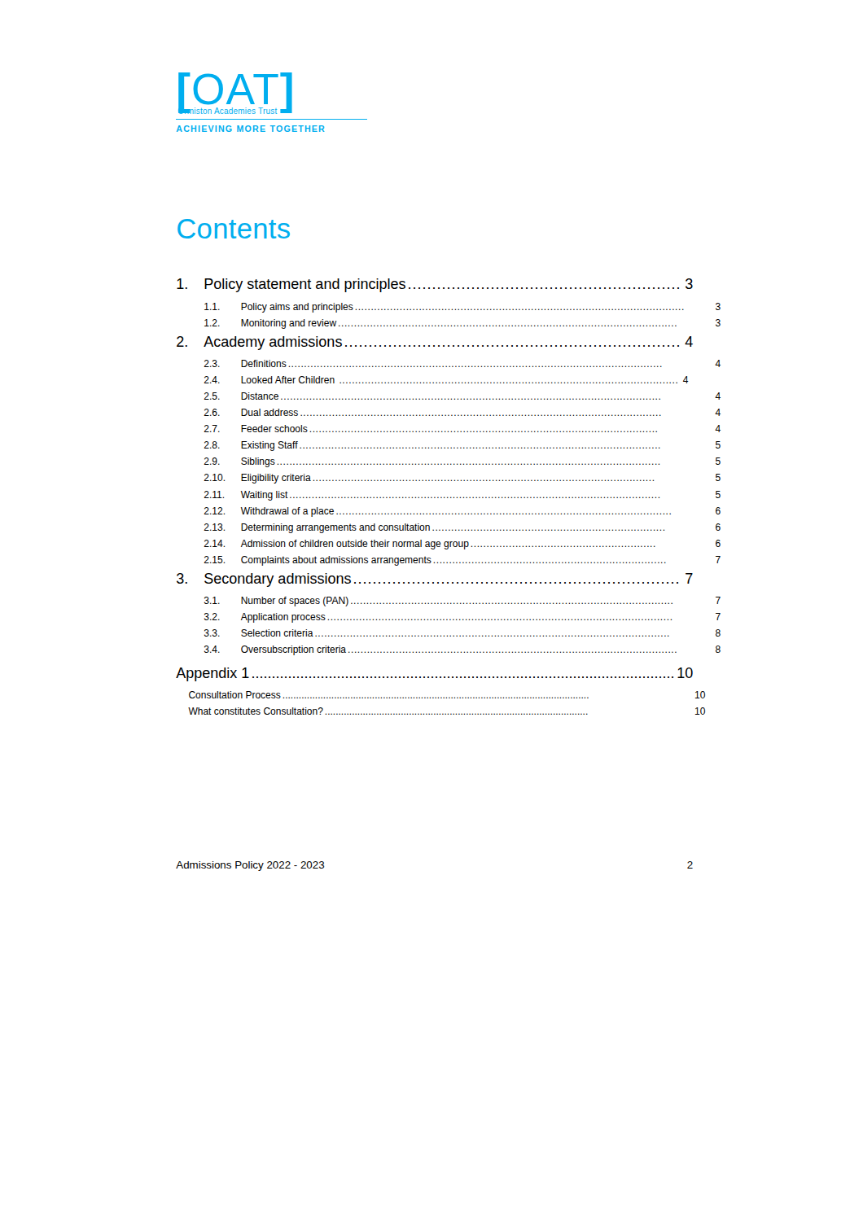[OAT]
Ormiston Academies Trust
ACHIEVING MORE TOGETHER
Contents
1. Policy statement and principles .......................................................................... 3
1.1. Policy aims and principles ....................................................................................................... 3
1.2. Monitoring and review .......................................................................................................... 3
2. Academy admissions ......................................................................................... 4
2.3. Definitions ..................................................................................................................... 4
2.4. Looked After Children </span .......................................................................................................... 4
2.5. Distance ....................................................................................................................... 4
2.6. Dual address ................................................................................................................. 4
2.7. Feeder schools ............................................................................................................. 4
2.8. Existing Staff ................................................................................................................. 5
2.9. Siblings ........................................................................................................................ 5
2.10. Eligibility criteria ........................................................................................................... 5
2.11. Waiting list .................................................................................................................... 5
2.12. Withdrawal of a place ......................................................................................................... 6
2.13. Determining arrangements and consultation ......................................................................... 6
2.14. Admission of children outside their normal age group .......................................................... 6
2.15. Complaints about admissions arrangements ......................................................................... 7
3. Secondary admissions ..................................................................................... 7
3.1. Number of spaces (PAN) ..................................................................................................... 7
3.2. Application process ............................................................................................................ 7
3.3. Selection criteria ............................................................................................................... 8
3.4. Oversubscription criteria ....................................................................................................... 8
Appendix 1 .............................................................................................................. 10
Consultation Process ................................................................................................................. 10
What constitutes Consultation? ................................................................................................. 10
Admissions Policy 2022 - 2023 2